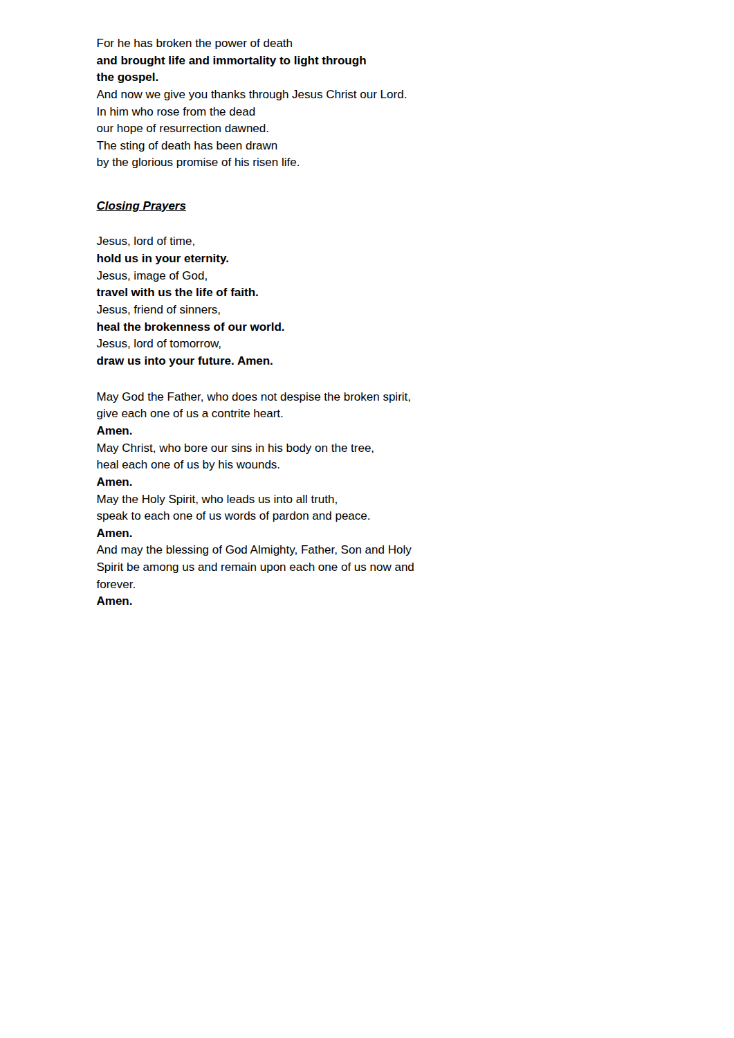For he has broken the power of death
and brought life and immortality to light through
the gospel.
And now we give you thanks through Jesus Christ our Lord.
In him who rose from the dead
our hope of resurrection dawned.
The sting of death has been drawn
by the glorious promise of his risen life.
Closing Prayers
Jesus, lord of time,
hold us in your eternity.
Jesus, image of God,
travel with us the life of faith.
Jesus, friend of sinners,
heal the brokenness of our world.
Jesus, lord of tomorrow,
draw us into your future. Amen.
May God the Father, who does not despise the broken spirit,
give each one of us a contrite heart.
Amen.
May Christ, who bore our sins in his body on the tree,
heal each one of us by his wounds.
Amen.
May the Holy Spirit, who leads us into all truth,
speak to each one of us words of pardon and peace.
Amen.
And may the blessing of God Almighty, Father, Son and Holy
Spirit be among us and remain upon each one of us now and
forever.
Amen.